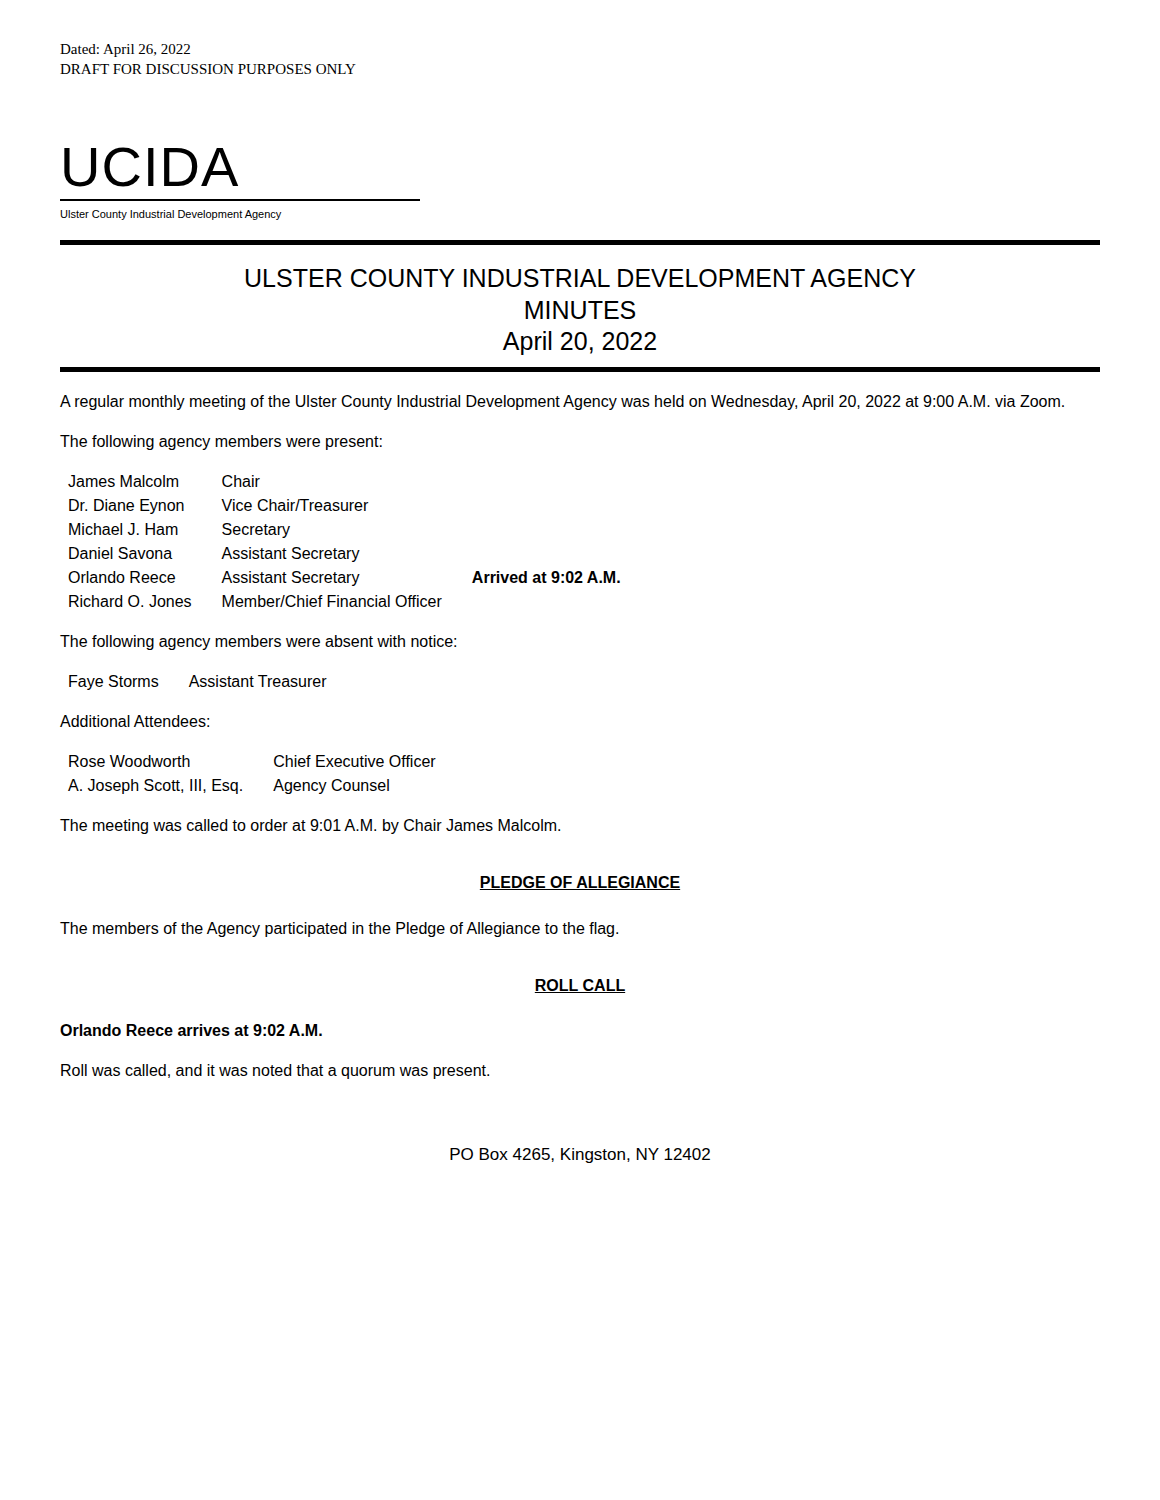Dated: April 26, 2022
DRAFT FOR DISCUSSION PURPOSES ONLY
UCIDA
Ulster County Industrial Development Agency
ULSTER COUNTY INDUSTRIAL DEVELOPMENT AGENCY
MINUTES
April 20, 2022
A regular monthly meeting of the Ulster County Industrial Development Agency was held on Wednesday, April 20, 2022 at 9:00 A.M. via Zoom.
The following agency members were present:
| James Malcolm | Chair | |
| Dr. Diane Eynon | Vice Chair/Treasurer | |
| Michael J. Ham | Secretary | |
| Daniel Savona | Assistant Secretary | |
| Orlando Reece | Assistant Secretary | Arrived at 9:02 A.M. |
| Richard O. Jones | Member/Chief Financial Officer | |
The following agency members were absent with notice:
| Faye Storms | Assistant Treasurer |
Additional Attendees:
| Rose Woodworth | Chief Executive Officer |
| A. Joseph Scott, III, Esq. | Agency Counsel |
The meeting was called to order at 9:01 A.M. by Chair James Malcolm.
PLEDGE OF ALLEGIANCE
The members of the Agency participated in the Pledge of Allegiance to the flag.
ROLL CALL
Orlando Reece arrives at 9:02 A.M.
Roll was called, and it was noted that a quorum was present.
PO Box 4265, Kingston, NY 12402